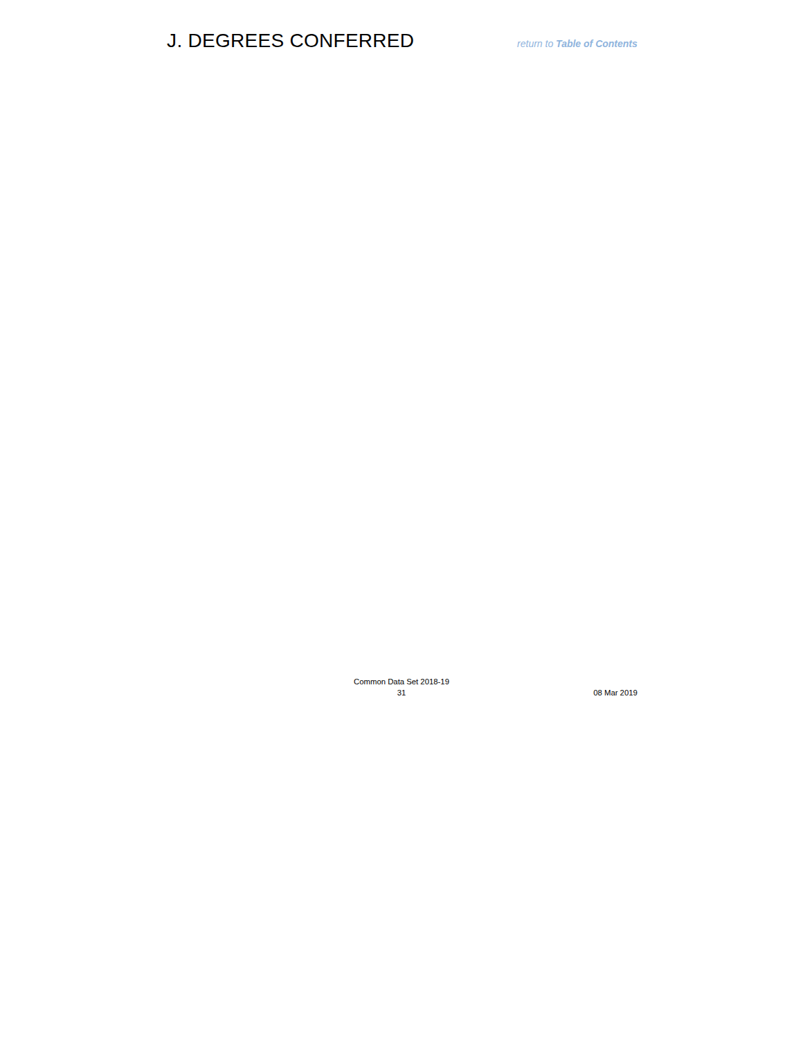J. DEGREES CONFERRED
return to Table of Contents
Common Data Set 2018-19
31
08 Mar 2019